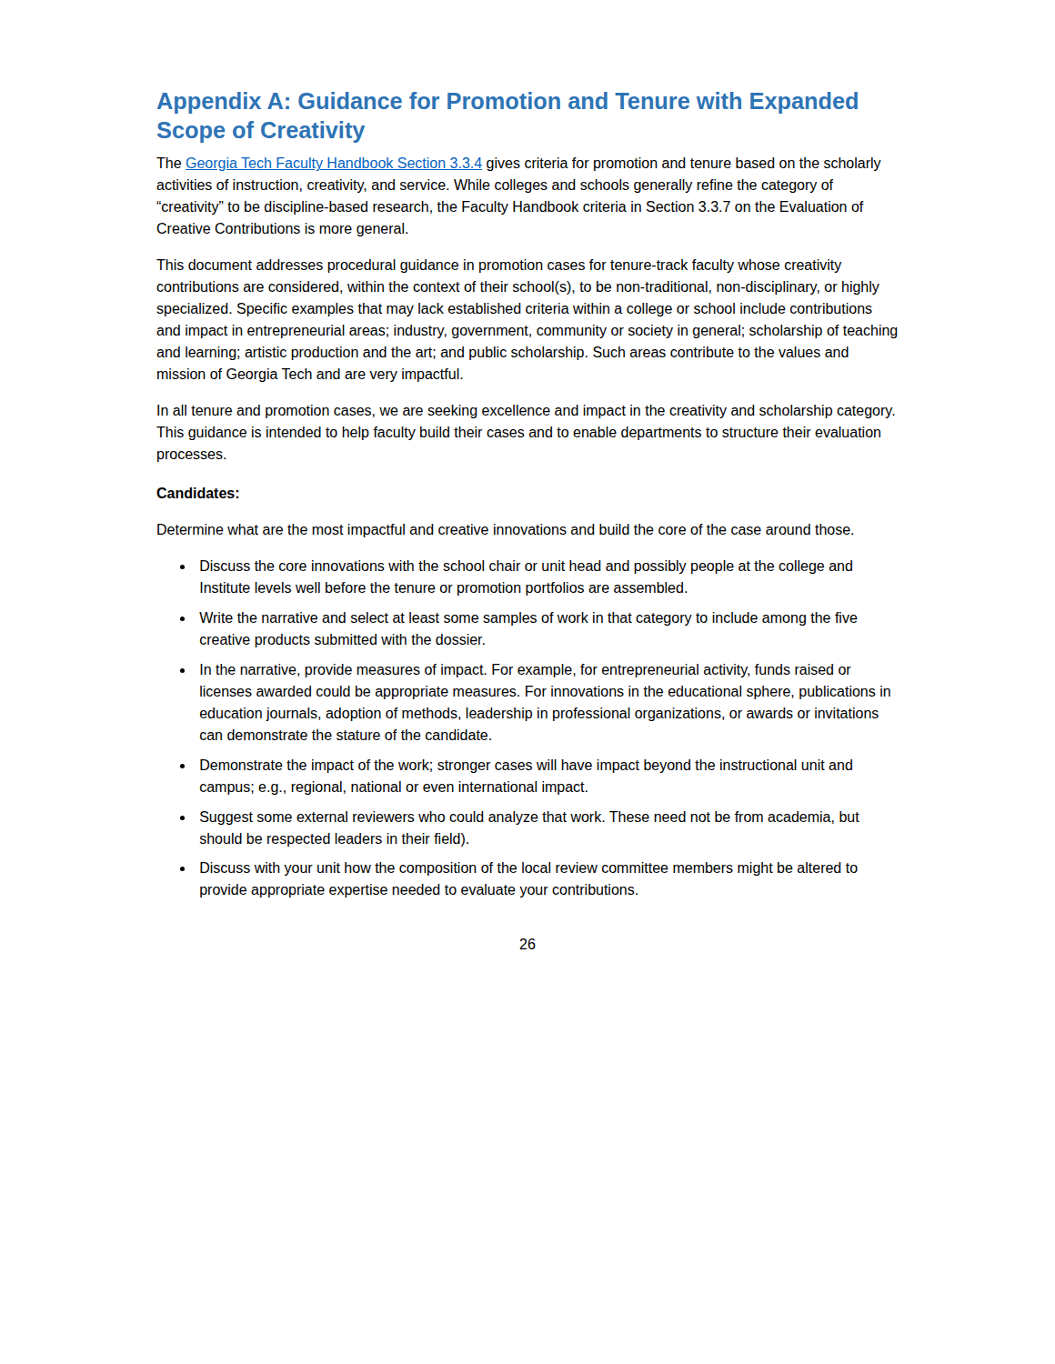Appendix A: Guidance for Promotion and Tenure with Expanded Scope of Creativity
The Georgia Tech Faculty Handbook Section 3.3.4 gives criteria for promotion and tenure based on the scholarly activities of instruction, creativity, and service. While colleges and schools generally refine the category of “creativity” to be discipline-based research, the Faculty Handbook criteria in Section 3.3.7 on the Evaluation of Creative Contributions is more general.
This document addresses procedural guidance in promotion cases for tenure-track faculty whose creativity contributions are considered, within the context of their school(s), to be non-traditional, non-disciplinary, or highly specialized. Specific examples that may lack established criteria within a college or school include contributions and impact in entrepreneurial areas; industry, government, community or society in general; scholarship of teaching and learning; artistic production and the art; and public scholarship. Such areas contribute to the values and mission of Georgia Tech and are very impactful.
In all tenure and promotion cases, we are seeking excellence and impact in the creativity and scholarship category. This guidance is intended to help faculty build their cases and to enable departments to structure their evaluation processes.
Candidates:
Determine what are the most impactful and creative innovations and build the core of the case around those.
Discuss the core innovations with the school chair or unit head and possibly people at the college and Institute levels well before the tenure or promotion portfolios are assembled.
Write the narrative and select at least some samples of work in that category to include among the five creative products submitted with the dossier.
In the narrative, provide measures of impact. For example, for entrepreneurial activity, funds raised or licenses awarded could be appropriate measures. For innovations in the educational sphere, publications in education journals, adoption of methods, leadership in professional organizations, or awards or invitations can demonstrate the stature of the candidate.
Demonstrate the impact of the work; stronger cases will have impact beyond the instructional unit and campus; e.g., regional, national or even international impact.
Suggest some external reviewers who could analyze that work. These need not be from academia, but should be respected leaders in their field).
Discuss with your unit how the composition of the local review committee members might be altered to provide appropriate expertise needed to evaluate your contributions.
26